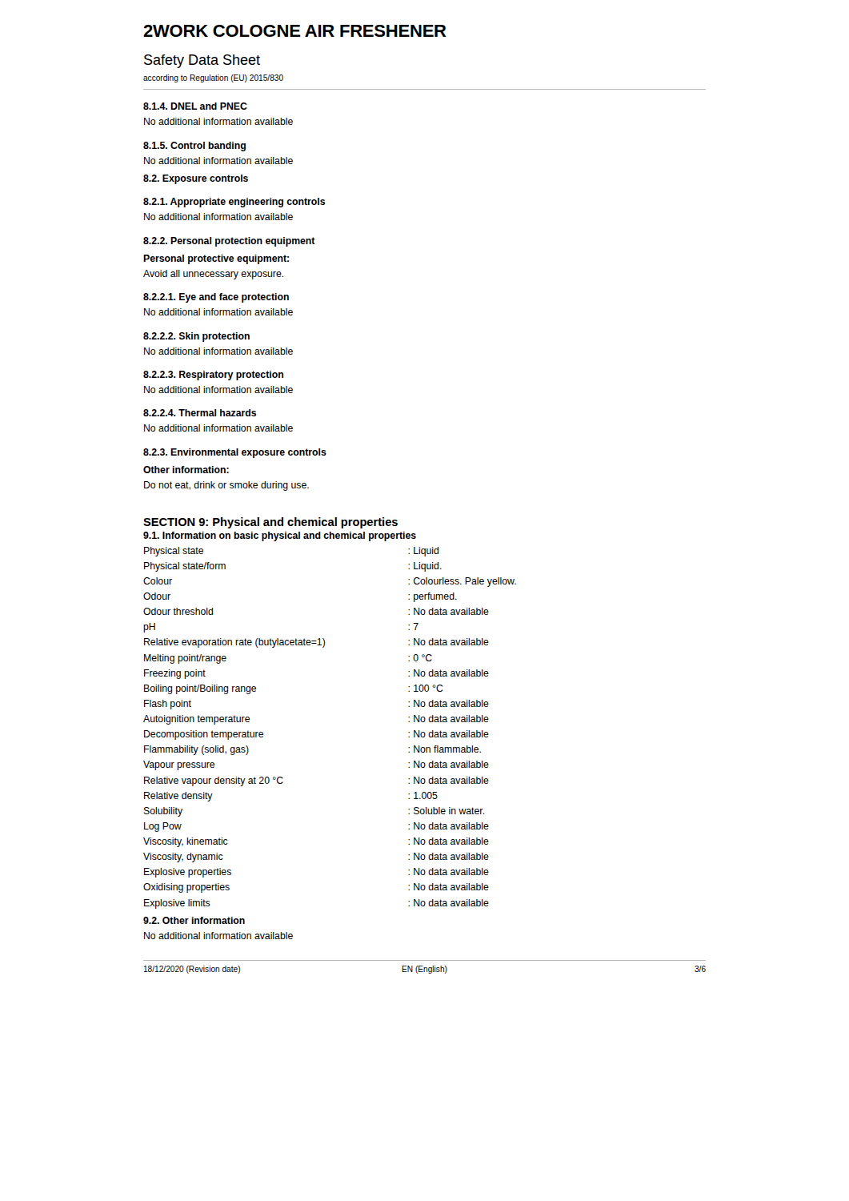2WORK COLOGNE AIR FRESHENER
Safety Data Sheet
according to Regulation (EU) 2015/830
8.1.4. DNEL and PNEC
No additional information available
8.1.5. Control banding
No additional information available
8.2. Exposure controls
8.2.1. Appropriate engineering controls
No additional information available
8.2.2. Personal protection equipment
Personal protective equipment:
Avoid all unnecessary exposure.
8.2.2.1. Eye and face protection
No additional information available
8.2.2.2. Skin protection
No additional information available
8.2.2.3. Respiratory protection
No additional information available
8.2.2.4. Thermal hazards
No additional information available
8.2.3. Environmental exposure controls
Other information:
Do not eat, drink or smoke during use.
SECTION 9: Physical and chemical properties 9.1. Information on basic physical and chemical properties
| Physical state | : Liquid |
| Physical state/form | : Liquid. |
| Colour | : Colourless. Pale yellow. |
| Odour | : perfumed. |
| Odour threshold | : No data available |
| pH | : 7 |
| Relative evaporation rate (butylacetate=1) | : No data available |
| Melting point/range | : 0 °C |
| Freezing point | : No data available |
| Boiling point/Boiling range | : 100 °C |
| Flash point | : No data available |
| Autoignition temperature | : No data available |
| Decomposition temperature | : No data available |
| Flammability (solid, gas) | : Non flammable. |
| Vapour pressure | : No data available |
| Relative vapour density at 20 °C | : No data available |
| Relative density | : 1.005 |
| Solubility | : Soluble in water. |
| Log Pow | : No data available |
| Viscosity, kinematic | : No data available |
| Viscosity, dynamic | : No data available |
| Explosive properties | : No data available |
| Oxidising properties | : No data available |
| Explosive limits | : No data available |
9.2. Other information
No additional information available
18/12/2020 (Revision date) EN (English) 3/6